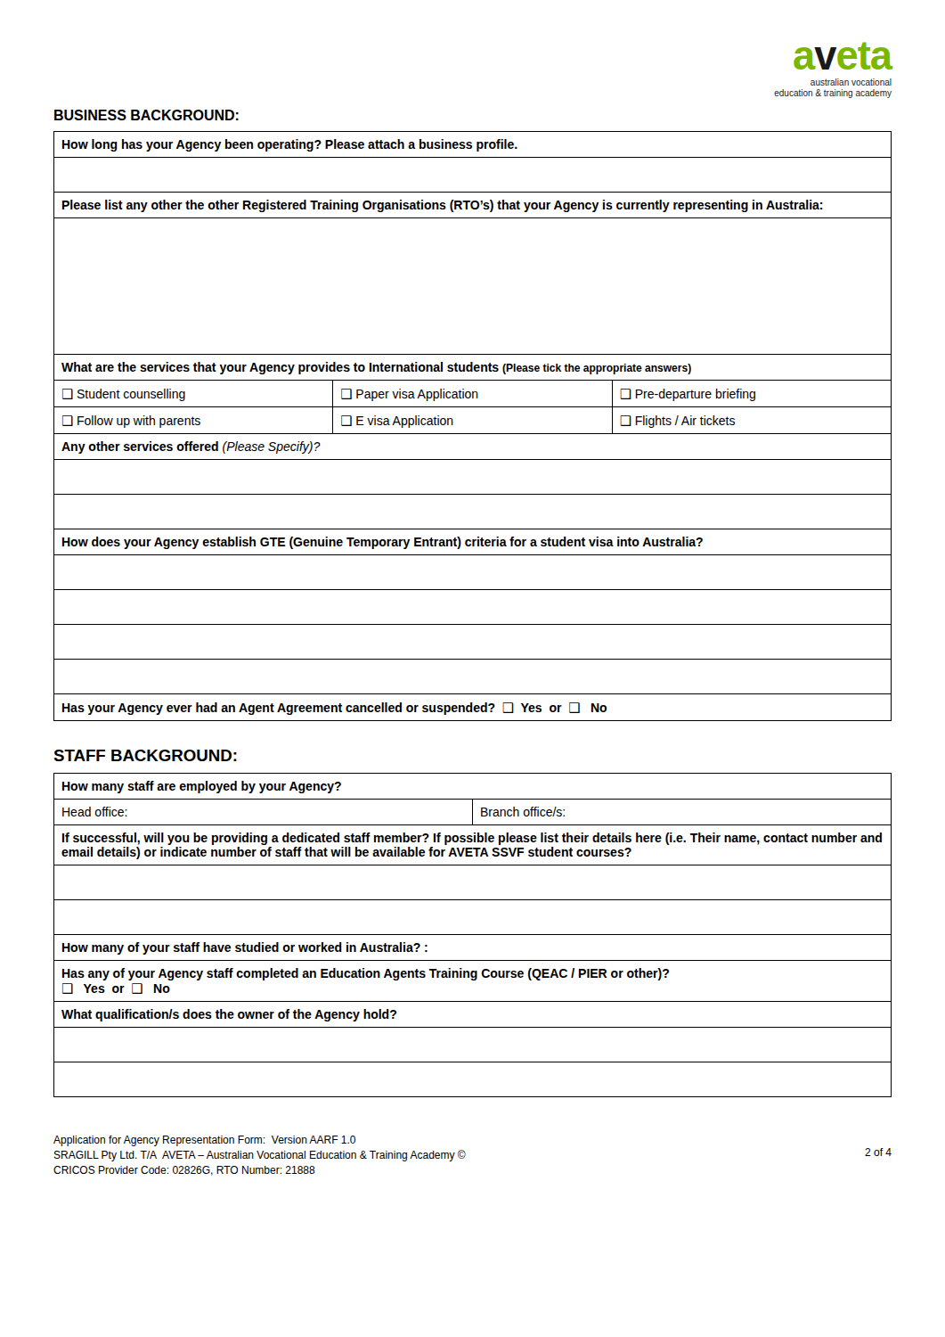aveta
australian vocational
education & training academy
BUSINESS BACKGROUND:
| How long has your Agency been operating? Please attach a business profile. |
| Please list any other the other Registered Training Organisations (RTO’s) that your Agency is currently representing in Australia: |
| What are the services that your Agency provides to International students (Please tick the appropriate answers) |
| ❑ Student counselling | ❑ Paper visa Application | ❑ Pre-departure briefing |
| ❑ Follow up with parents | ❑ E visa Application | ❑ Flights / Air tickets |
| Any other services offered (Please Specify)? |
| How does your Agency establish GTE (Genuine Temporary Entrant) criteria for a student visa into Australia? |
| Has your Agency ever had an Agent Agreement cancelled or suspended? ❑ Yes or ❑ No |
STAFF BACKGROUND:
| How many staff are employed by your Agency? |
| Head office: | Branch office/s: |
| If successful, will you be providing a dedicated staff member? If possible please list their details here (i.e. Their name, contact number and email details) or indicate number of staff that will be available for AVETA SSVF student courses? |
| How many of your staff have studied or worked in Australia? : |
| Has any of your Agency staff completed an Education Agents Training Course (QEAC / PIER or other)? ❑ Yes or ❑ No |
| What qualification/s does the owner of the Agency hold? |
Application for Agency Representation Form: Version AARF 1.0
SRAGILL Pty Ltd. T/A AVETA – Australian Vocational Education & Training Academy ©
CRICOS Provider Code: 02826G, RTO Number: 21888 2 of 4